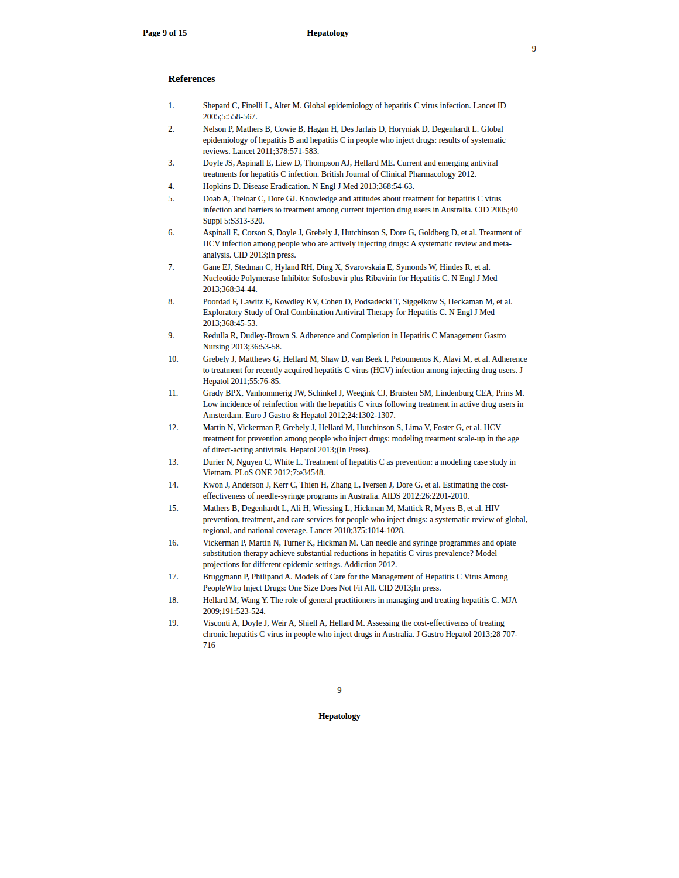Page 9 of 15
Hepatology
9
References
1. Shepard C, Finelli L, Alter M. Global epidemiology of hepatitis C virus infection. Lancet ID 2005;5:558-567.
2. Nelson P, Mathers B, Cowie B, Hagan H, Des Jarlais D, Horyniak D, Degenhardt L. Global epidemiology of hepatitis B and hepatitis C in people who inject drugs: results of systematic reviews. Lancet 2011;378:571-583.
3. Doyle JS, Aspinall E, Liew D, Thompson AJ, Hellard ME. Current and emerging antiviral treatments for hepatitis C infection. British Journal of Clinical Pharmacology 2012.
4. Hopkins D. Disease Eradication. N Engl J Med 2013;368:54-63.
5. Doab A, Treloar C, Dore GJ. Knowledge and attitudes about treatment for hepatitis C virus infection and barriers to treatment among current injection drug users in Australia. CID 2005;40 Suppl 5:S313-320.
6. Aspinall E, Corson S, Doyle J, Grebely J, Hutchinson S, Dore G, Goldberg D, et al. Treatment of HCV infection among people who are actively injecting drugs: A systematic review and meta-analysis. CID 2013;In press.
7. Gane EJ, Stedman C, Hyland RH, Ding X, Svarovskaia E, Symonds W, Hindes R, et al. Nucleotide Polymerase Inhibitor Sofosbuvir plus Ribavirin for Hepatitis C. N Engl J Med 2013;368:34-44.
8. Poordad F, Lawitz E, Kowdley KV, Cohen D, Podsadecki T, Siggelkow S, Heckaman M, et al. Exploratory Study of Oral Combination Antiviral Therapy for Hepatitis C. N Engl J Med 2013;368:45-53.
9. Redulla R, Dudley-Brown S. Adherence and Completion in Hepatitis C Management Gastro Nursing 2013;36:53-58.
10. Grebely J, Matthews G, Hellard M, Shaw D, van Beek I, Petoumenos K, Alavi M, et al. Adherence to treatment for recently acquired hepatitis C virus (HCV) infection among injecting drug users. J Hepatol 2011;55:76-85.
11. Grady BPX, Vanhommerig JW, Schinkel J, Weegink CJ, Bruisten SM, Lindenburg CEA, Prins M. Low incidence of reinfection with the hepatitis C virus following treatment in active drug users in Amsterdam. Euro J Gastro & Hepatol 2012;24:1302-1307.
12. Martin N, Vickerman P, Grebely J, Hellard M, Hutchinson S, Lima V, Foster G, et al. HCV treatment for prevention among people who inject drugs: modeling treatment scale-up in the age of direct-acting antivirals. Hepatol 2013;(In Press).
13. Durier N, Nguyen C, White L. Treatment of hepatitis C as prevention: a modeling case study in Vietnam. PLoS ONE 2012;7:e34548.
14. Kwon J, Anderson J, Kerr C, Thien H, Zhang L, Iversen J, Dore G, et al. Estimating the cost-effectiveness of needle-syringe programs in Australia. AIDS 2012;26:2201-2010.
15. Mathers B, Degenhardt L, Ali H, Wiessing L, Hickman M, Mattick R, Myers B, et al. HIV prevention, treatment, and care services for people who inject drugs: a systematic review of global, regional, and national coverage. Lancet 2010;375:1014-1028.
16. Vickerman P, Martin N, Turner K, Hickman M. Can needle and syringe programmes and opiate substitution therapy achieve substantial reductions in hepatitis C virus prevalence? Model projections for different epidemic settings. Addiction 2012.
17. Bruggmann P, Philipand A. Models of Care for the Management of Hepatitis C Virus Among PeopleWho Inject Drugs: One Size Does Not Fit All. CID 2013;In press.
18. Hellard M, Wang Y. The role of general practitioners in managing and treating hepatitis C. MJA 2009;191:523-524.
19. Visconti A, Doyle J, Weir A, Shiell A, Hellard M. Assessing the cost-effectivenss of treating chronic hepatitis C virus in people who inject drugs in Australia. J Gastro Hepatol 2013;28 707-716
9
Hepatology